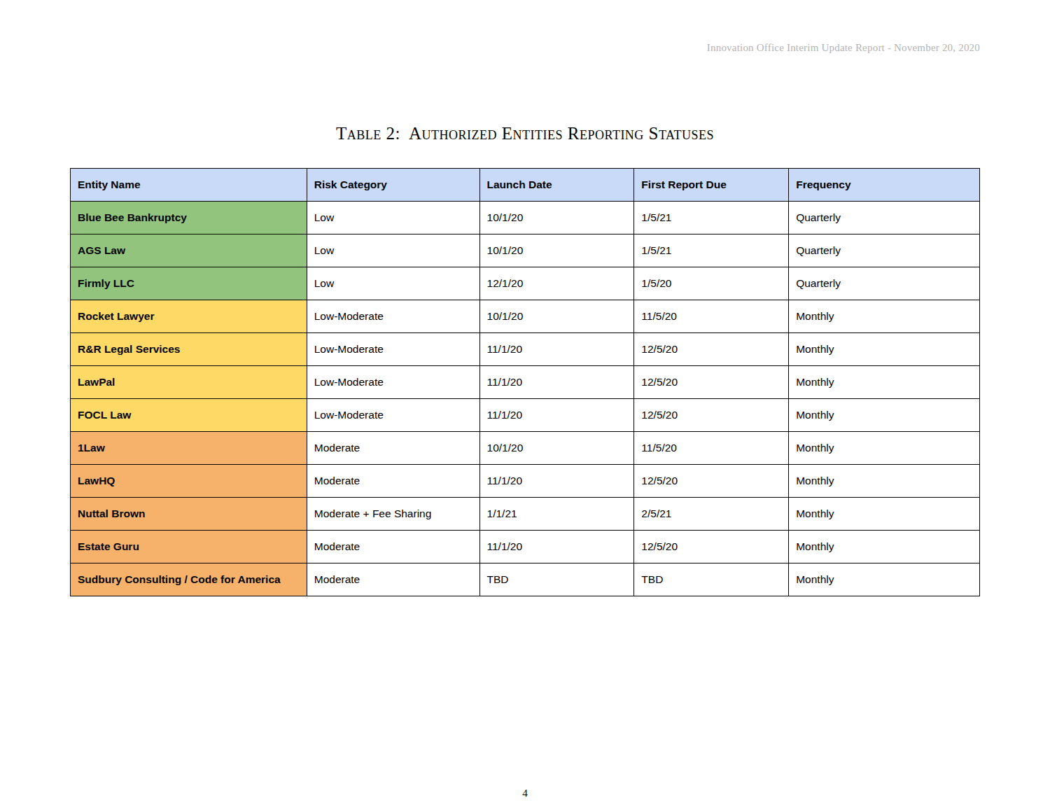Innovation Office Interim Update Report - November 20, 2020
Table 2: Authorized Entities Reporting Statuses
| Entity Name | Risk Category | Launch Date | First Report Due | Frequency |
| --- | --- | --- | --- | --- |
| Blue Bee Bankruptcy | Low | 10/1/20 | 1/5/21 | Quarterly |
| AGS Law | Low | 10/1/20 | 1/5/21 | Quarterly |
| Firmly LLC | Low | 12/1/20 | 1/5/20 | Quarterly |
| Rocket Lawyer | Low-Moderate | 10/1/20 | 11/5/20 | Monthly |
| R&R Legal Services | Low-Moderate | 11/1/20 | 12/5/20 | Monthly |
| LawPal | Low-Moderate | 11/1/20 | 12/5/20 | Monthly |
| FOCL Law | Low-Moderate | 11/1/20 | 12/5/20 | Monthly |
| 1Law | Moderate | 10/1/20 | 11/5/20 | Monthly |
| LawHQ | Moderate | 11/1/20 | 12/5/20 | Monthly |
| Nuttal Brown | Moderate + Fee Sharing | 1/1/21 | 2/5/21 | Monthly |
| Estate Guru | Moderate | 11/1/20 | 12/5/20 | Monthly |
| Sudbury Consulting / Code for America | Moderate | TBD | TBD | Monthly |
4